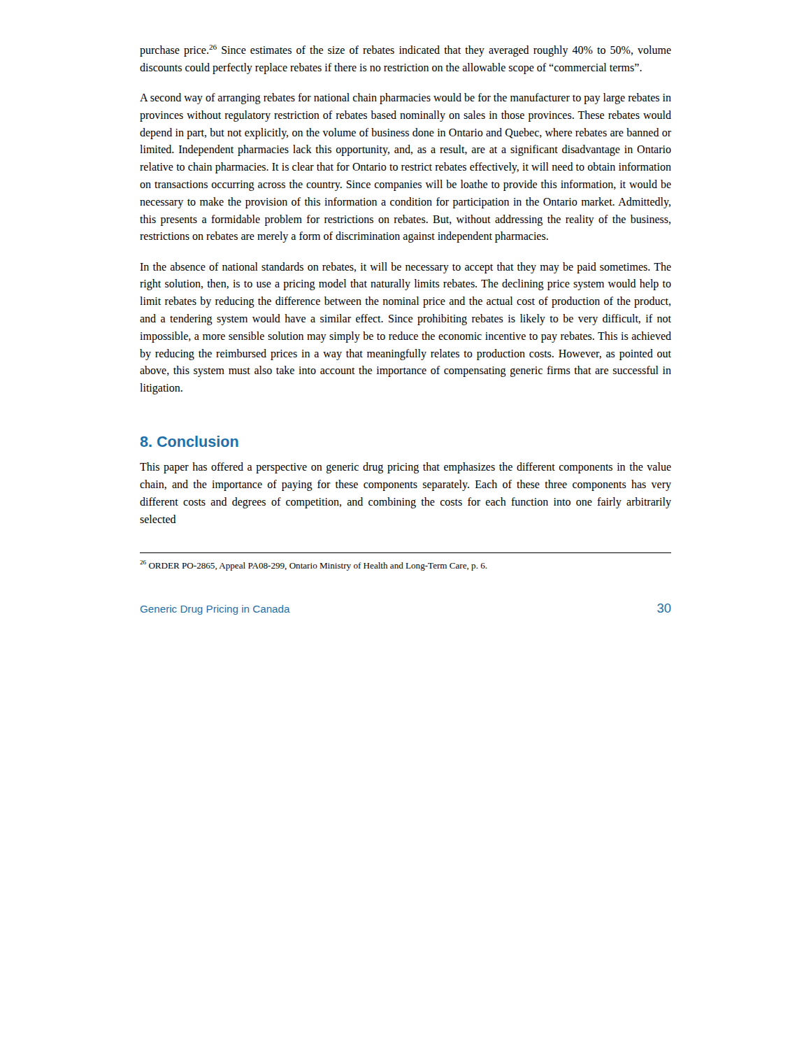purchase price.26 Since estimates of the size of rebates indicated that they averaged roughly 40% to 50%, volume discounts could perfectly replace rebates if there is no restriction on the allowable scope of “commercial terms”.
A second way of arranging rebates for national chain pharmacies would be for the manufacturer to pay large rebates in provinces without regulatory restriction of rebates based nominally on sales in those provinces. These rebates would depend in part, but not explicitly, on the volume of business done in Ontario and Quebec, where rebates are banned or limited. Independent pharmacies lack this opportunity, and, as a result, are at a significant disadvantage in Ontario relative to chain pharmacies. It is clear that for Ontario to restrict rebates effectively, it will need to obtain information on transactions occurring across the country. Since companies will be loathe to provide this information, it would be necessary to make the provision of this information a condition for participation in the Ontario market. Admittedly, this presents a formidable problem for restrictions on rebates. But, without addressing the reality of the business, restrictions on rebates are merely a form of discrimination against independent pharmacies.
In the absence of national standards on rebates, it will be necessary to accept that they may be paid sometimes. The right solution, then, is to use a pricing model that naturally limits rebates. The declining price system would help to limit rebates by reducing the difference between the nominal price and the actual cost of production of the product, and a tendering system would have a similar effect. Since prohibiting rebates is likely to be very difficult, if not impossible, a more sensible solution may simply be to reduce the economic incentive to pay rebates. This is achieved by reducing the reimbursed prices in a way that meaningfully relates to production costs. However, as pointed out above, this system must also take into account the importance of compensating generic firms that are successful in litigation.
8. Conclusion
This paper has offered a perspective on generic drug pricing that emphasizes the different components in the value chain, and the importance of paying for these components separately. Each of these three components has very different costs and degrees of competition, and combining the costs for each function into one fairly arbitrarily selected
26ORDER PO-2865, Appeal PA08-299, Ontario Ministry of Health and Long-Term Care, p. 6.
Generic Drug Pricing in Canada 30